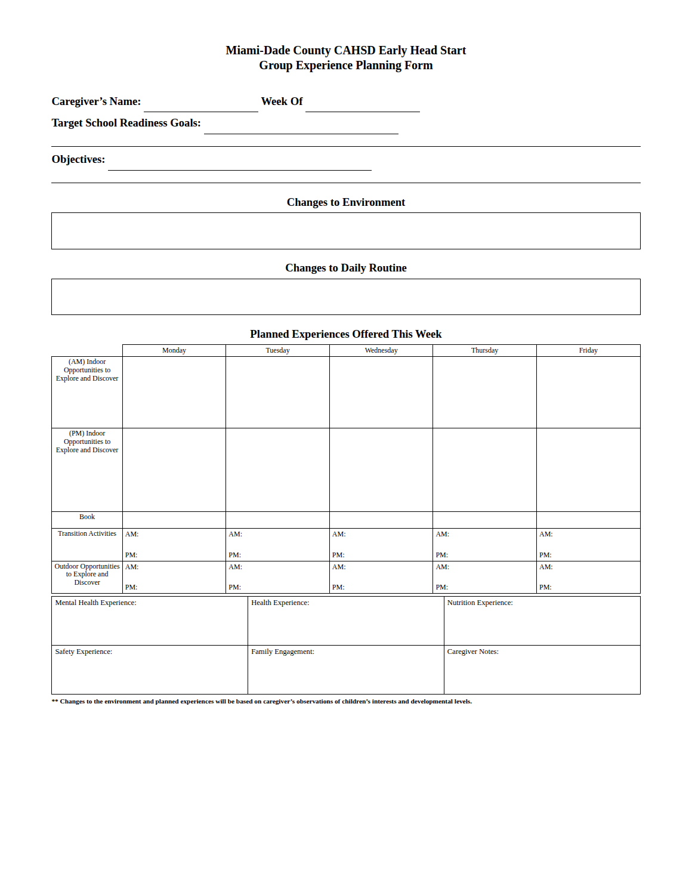Miami-Dade County CAHSD Early Head Start
Group Experience Planning Form
Caregiver’s Name: Week Of
Target School Readiness Goals:
Objectives:
Changes to Environment
Changes to Daily Routine
Planned Experiences Offered This Week
| | Monday | Tuesday | Wednesday | Thursday | Friday |
| --- | --- | --- | --- | --- | --- |
| (AM) Indoor Opportunities to Explore and Discover | | | | | |
| (PM) Indoor Opportunities to Explore and Discover | | | | | |
| Book | | | | | |
| Transition Activities | AM: PM: | AM: PM: | AM: PM: | AM: PM: | AM: PM: |
| Outdoor Opportunities to Explore and Discover | AM: PM: | AM: PM: | AM: PM: | AM: PM: | AM: PM: |
| Mental Health Experience: | Health Experience: | Nutrition Experience: |
| Safety Experience: | Family Engagement: | Caregiver Notes: |
** Changes to the environment and planned experiences will be based on caregiver’s observations of children’s interests and developmental levels.